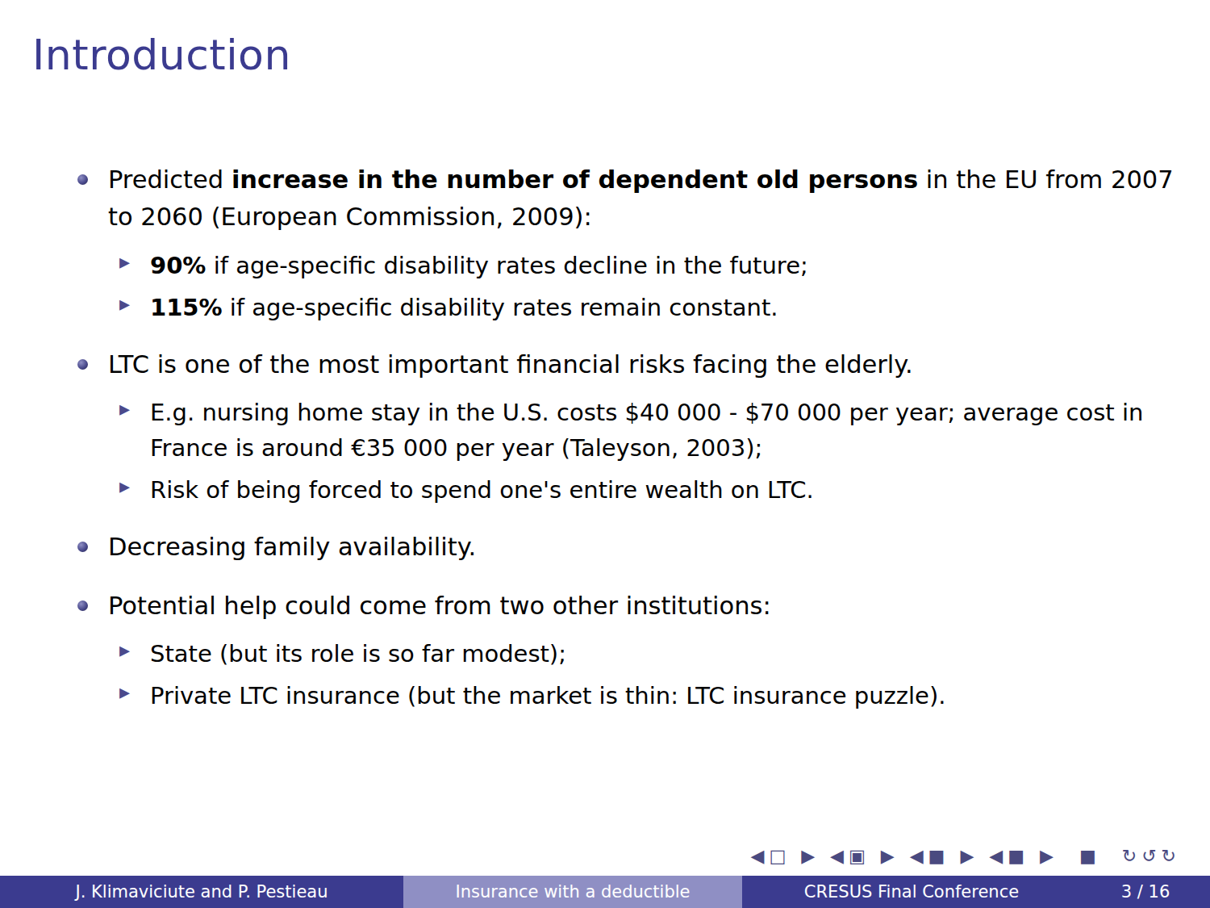Introduction
Predicted increase in the number of dependent old persons in the EU from 2007 to 2060 (European Commission, 2009):
90% if age-specific disability rates decline in the future;
115% if age-specific disability rates remain constant.
LTC is one of the most important financial risks facing the elderly.
E.g. nursing home stay in the U.S. costs $40 000 - $70 000 per year; average cost in France is around €35 000 per year (Taleyson, 2003);
Risk of being forced to spend one's entire wealth on LTC.
Decreasing family availability.
Potential help could come from two other institutions:
State (but its role is so far modest);
Private LTC insurance (but the market is thin: LTC insurance puzzle).
◀□ ▶ ◀▣ ▶ ◀■ ▶ ◀■ ▶ ■ ↻↺↻
J. Klimaviciute and P. Pestieau
Insurance with a deductible
CRESUS Final Conference
3 / 16